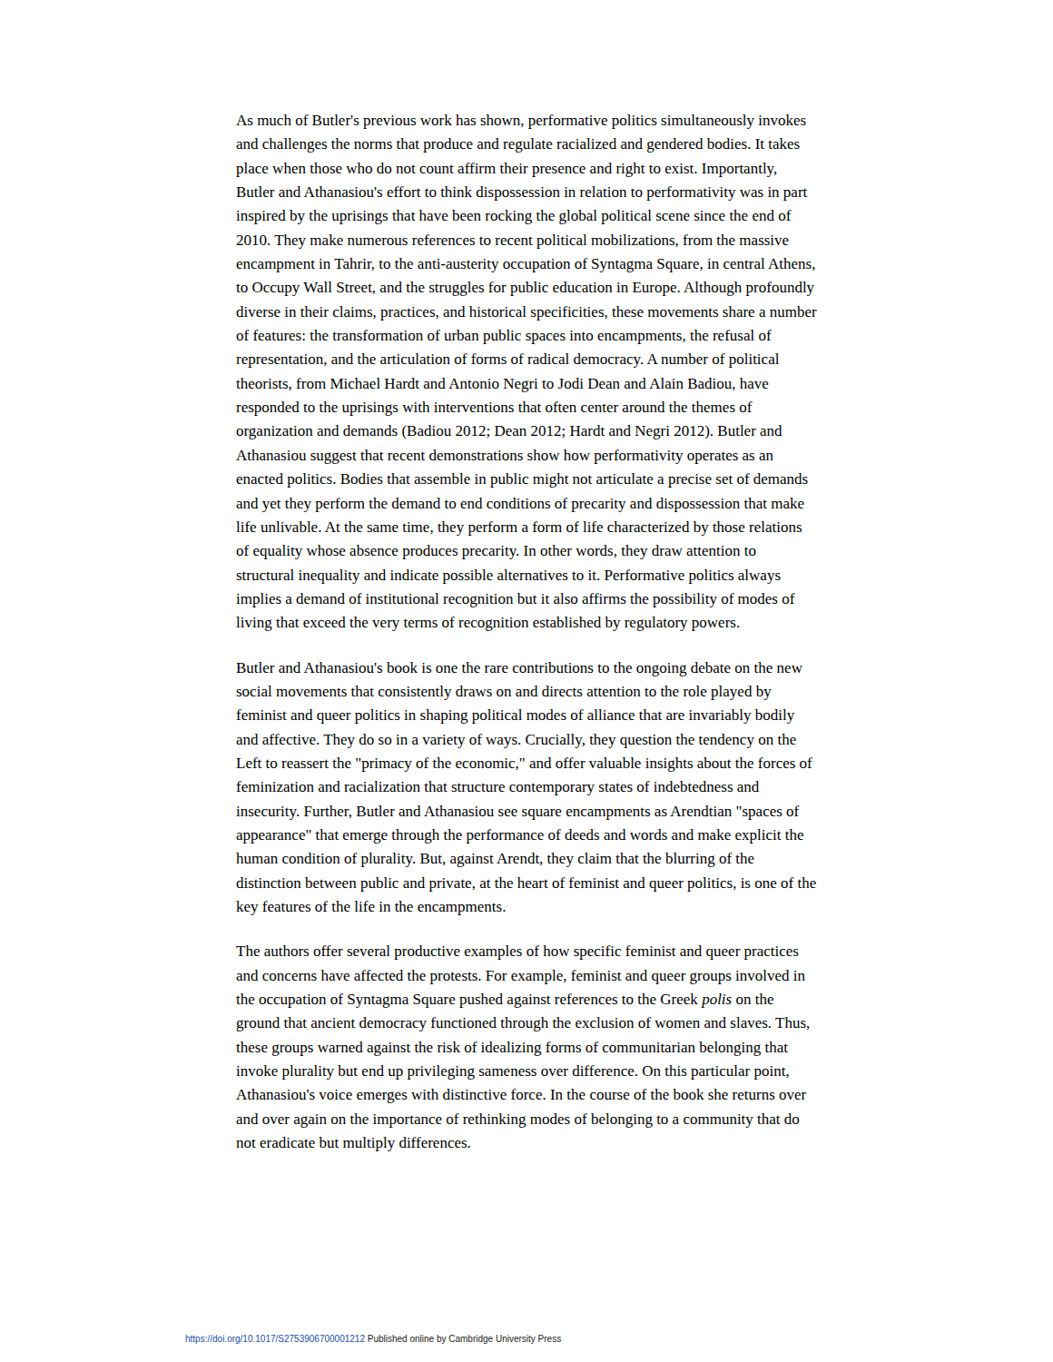As much of Butler's previous work has shown, performative politics simultaneously invokes and challenges the norms that produce and regulate racialized and gendered bodies. It takes place when those who do not count affirm their presence and right to exist. Importantly, Butler and Athanasiou's effort to think dispossession in relation to performativity was in part inspired by the uprisings that have been rocking the global political scene since the end of 2010. They make numerous references to recent political mobilizations, from the massive encampment in Tahrir, to the anti-austerity occupation of Syntagma Square, in central Athens, to Occupy Wall Street, and the struggles for public education in Europe. Although profoundly diverse in their claims, practices, and historical specificities, these movements share a number of features: the transformation of urban public spaces into encampments, the refusal of representation, and the articulation of forms of radical democracy. A number of political theorists, from Michael Hardt and Antonio Negri to Jodi Dean and Alain Badiou, have responded to the uprisings with interventions that often center around the themes of organization and demands (Badiou 2012; Dean 2012; Hardt and Negri 2012). Butler and Athanasiou suggest that recent demonstrations show how performativity operates as an enacted politics. Bodies that assemble in public might not articulate a precise set of demands and yet they perform the demand to end conditions of precarity and dispossession that make life unlivable. At the same time, they perform a form of life characterized by those relations of equality whose absence produces precarity. In other words, they draw attention to structural inequality and indicate possible alternatives to it. Performative politics always implies a demand of institutional recognition but it also affirms the possibility of modes of living that exceed the very terms of recognition established by regulatory powers.
Butler and Athanasiou's book is one the rare contributions to the ongoing debate on the new social movements that consistently draws on and directs attention to the role played by feminist and queer politics in shaping political modes of alliance that are invariably bodily and affective. They do so in a variety of ways. Crucially, they question the tendency on the Left to reassert the "primacy of the economic," and offer valuable insights about the forces of feminization and racialization that structure contemporary states of indebtedness and insecurity. Further, Butler and Athanasiou see square encampments as Arendtian "spaces of appearance" that emerge through the performance of deeds and words and make explicit the human condition of plurality. But, against Arendt, they claim that the blurring of the distinction between public and private, at the heart of feminist and queer politics, is one of the key features of the life in the encampments.
The authors offer several productive examples of how specific feminist and queer practices and concerns have affected the protests. For example, feminist and queer groups involved in the occupation of Syntagma Square pushed against references to the Greek polis on the ground that ancient democracy functioned through the exclusion of women and slaves. Thus, these groups warned against the risk of idealizing forms of communitarian belonging that invoke plurality but end up privileging sameness over difference. On this particular point, Athanasiou's voice emerges with distinctive force. In the course of the book she returns over and over again on the importance of rethinking modes of belonging to a community that do not eradicate but multiply differences.
https://doi.org/10.1017/S2753906700001212 Published online by Cambridge University Press